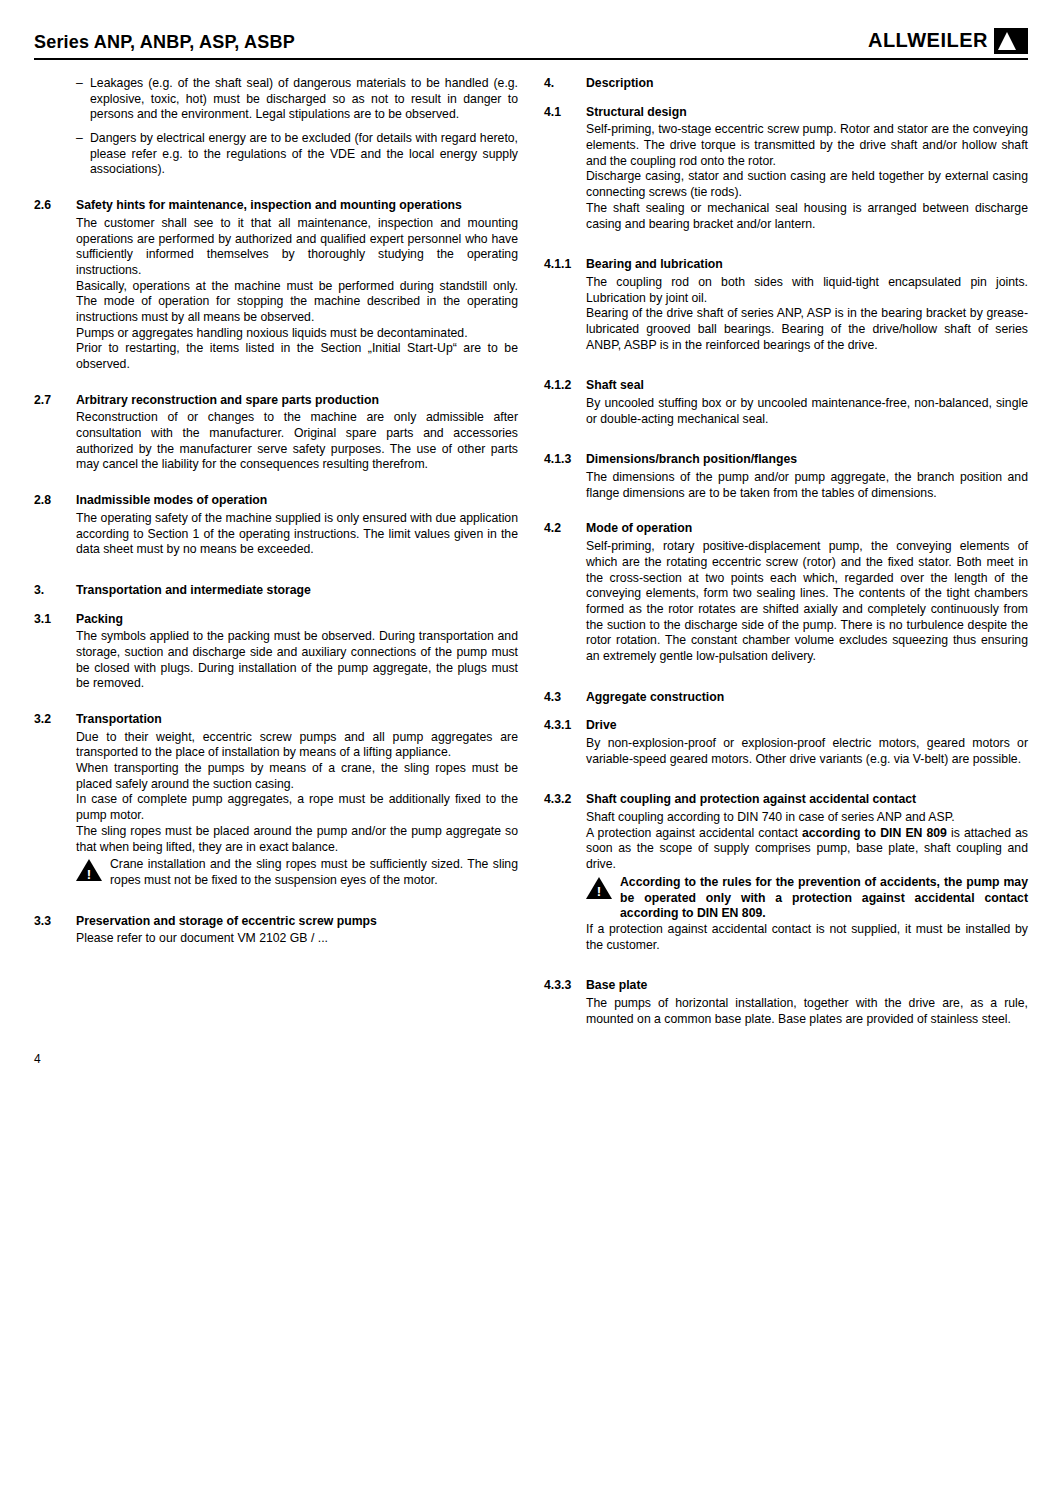Series ANP, ANBP, ASP, ASBP
ALLWEILER
Leakages (e.g. of the shaft seal) of dangerous materials to be handled (e.g. explosive, toxic, hot) must be discharged so as not to result in danger to persons and the environment. Legal stipulations are to be observed.
Dangers by electrical energy are to be excluded (for details with regard hereto, please refer e.g. to the regulations of the VDE and the local energy supply associations).
2.6
Safety hints for maintenance, inspection and mounting operations
The customer shall see to it that all maintenance, inspection and mounting operations are performed by authorized and qualified expert personnel who have sufficiently informed themselves by thoroughly studying the operating instructions.
Basically, operations at the machine must be performed during standstill only. The mode of operation for stopping the machine described in the operating instructions must by all means be observed.
Pumps or aggregates handling noxious liquids must be decontaminated.
Prior to restarting, the items listed in the Section „Initial Start-Up“ are to be observed.
2.7
Arbitrary reconstruction and spare parts production
Reconstruction of or changes to the machine are only admissible after consultation with the manufacturer. Original spare parts and accessories authorized by the manufacturer serve safety purposes. The use of other parts may cancel the liability for the consequences resulting therefrom.
2.8
Inadmissible modes of operation
The operating safety of the machine supplied is only ensured with due application according to Section 1 of the operating instructions. The limit values given in the data sheet must by no means be exceeded.
3.
Transportation and intermediate storage
3.1
Packing
The symbols applied to the packing must be observed. During transportation and storage, suction and discharge side and auxiliary connections of the pump must be closed with plugs. During installation of the pump aggregate, the plugs must be removed.
3.2
Transportation
Due to their weight, eccentric screw pumps and all pump aggregates are transported to the place of installation by means of a lifting appliance.
When transporting the pumps by means of a crane, the sling ropes must be placed safely around the suction casing.
In case of complete pump aggregates, a rope must be additionally fixed to the pump motor.
The sling ropes must be placed around the pump and/or the pump aggregate so that when being lifted, they are in exact balance.
Crane installation and the sling ropes must be sufficiently sized. The sling ropes must not be fixed to the suspension eyes of the motor.
3.3
Preservation and storage of eccentric screw pumps
Please refer to our document VM 2102 GB / ...
4.
Description
4.1
Structural design
Self-priming, two-stage eccentric screw pump. Rotor and stator are the conveying elements. The drive torque is transmitted by the drive shaft and/or hollow shaft and the coupling rod onto the rotor.
Discharge casing, stator and suction casing are held together by external casing connecting screws (tie rods).
The shaft sealing or mechanical seal housing is arranged between discharge casing and bearing bracket and/or lantern.
4.1.1
Bearing and lubrication
The coupling rod on both sides with liquid-tight encapsulated pin joints. Lubrication by joint oil.
Bearing of the drive shaft of series ANP, ASP is in the bearing bracket by grease-lubricated grooved ball bearings. Bearing of the drive/hollow shaft of series ANBP, ASBP is in the reinforced bearings of the drive.
4.1.2
Shaft seal
By uncooled stuffing box or by uncooled maintenance-free, non-balanced, single or double-acting mechanical seal.
4.1.3
Dimensions/branch position/flanges
The dimensions of the pump and/or pump aggregate, the branch position and flange dimensions are to be taken from the tables of dimensions.
4.2
Mode of operation
Self-priming, rotary positive-displacement pump, the conveying elements of which are the rotating eccentric screw (rotor) and the fixed stator. Both meet in the cross-section at two points each which, regarded over the length of the conveying elements, form two sealing lines. The contents of the tight chambers formed as the rotor rotates are shifted axially and completely continuously from the suction to the discharge side of the pump. There is no turbulence despite the rotor rotation. The constant chamber volume excludes squeezing thus ensuring an extremely gentle low-pulsation delivery.
4.3
Aggregate construction
4.3.1
Drive
By non-explosion-proof or explosion-proof electric motors, geared motors or variable-speed geared motors. Other drive variants (e.g. via V-belt) are possible.
4.3.2
Shaft coupling and protection against accidental contact
Shaft coupling according to DIN 740 in case of series ANP and ASP.
A protection against accidental contact according to DIN EN 809 is attached as soon as the scope of supply comprises pump, base plate, shaft coupling and drive.
According to the rules for the prevention of accidents, the pump may be operated only with a protection against accidental contact according to DIN EN 809.
If a protection against accidental contact is not supplied, it must be installed by the customer.
4.3.3
Base plate
The pumps of horizontal installation, together with the drive are, as a rule, mounted on a common base plate. Base plates are provided of stainless steel.
4